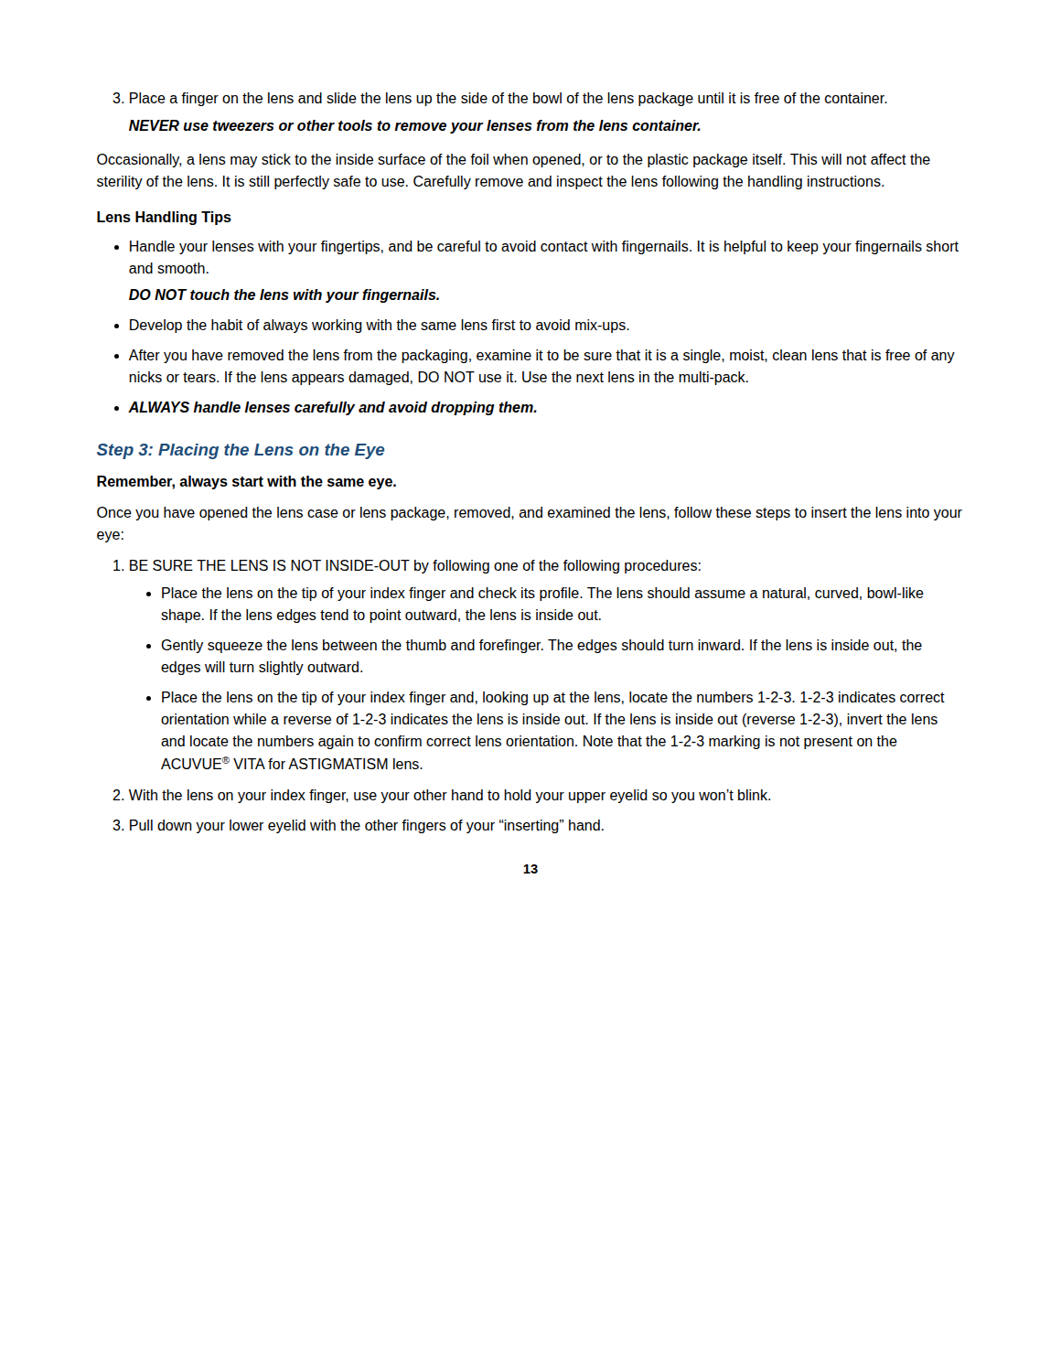Place a finger on the lens and slide the lens up the side of the bowl of the lens package until it is free of the container.
NEVER use tweezers or other tools to remove your lenses from the lens container.
Occasionally, a lens may stick to the inside surface of the foil when opened, or to the plastic package itself. This will not affect the sterility of the lens. It is still perfectly safe to use. Carefully remove and inspect the lens following the handling instructions.
Lens Handling Tips
Handle your lenses with your fingertips, and be careful to avoid contact with fingernails. It is helpful to keep your fingernails short and smooth.
DO NOT touch the lens with your fingernails.
Develop the habit of always working with the same lens first to avoid mix-ups.
After you have removed the lens from the packaging, examine it to be sure that it is a single, moist, clean lens that is free of any nicks or tears. If the lens appears damaged, DO NOT use it. Use the next lens in the multi-pack.
ALWAYS handle lenses carefully and avoid dropping them.
Step 3: Placing the Lens on the Eye
Remember, always start with the same eye.
Once you have opened the lens case or lens package, removed, and examined the lens, follow these steps to insert the lens into your eye:
BE SURE THE LENS IS NOT INSIDE-OUT by following one of the following procedures:
Place the lens on the tip of your index finger and check its profile. The lens should assume a natural, curved, bowl-like shape. If the lens edges tend to point outward, the lens is inside out.
Gently squeeze the lens between the thumb and forefinger. The edges should turn inward. If the lens is inside out, the edges will turn slightly outward.
Place the lens on the tip of your index finger and, looking up at the lens, locate the numbers 1-2-3. 1-2-3 indicates correct orientation while a reverse of 1-2-3 indicates the lens is inside out. If the lens is inside out (reverse 1-2-3), invert the lens and locate the numbers again to confirm correct lens orientation. Note that the 1-2-3 marking is not present on the ACUVUE® VITA for ASTIGMATISM lens.
With the lens on your index finger, use your other hand to hold your upper eyelid so you won’t blink.
Pull down your lower eyelid with the other fingers of your “inserting” hand.
13